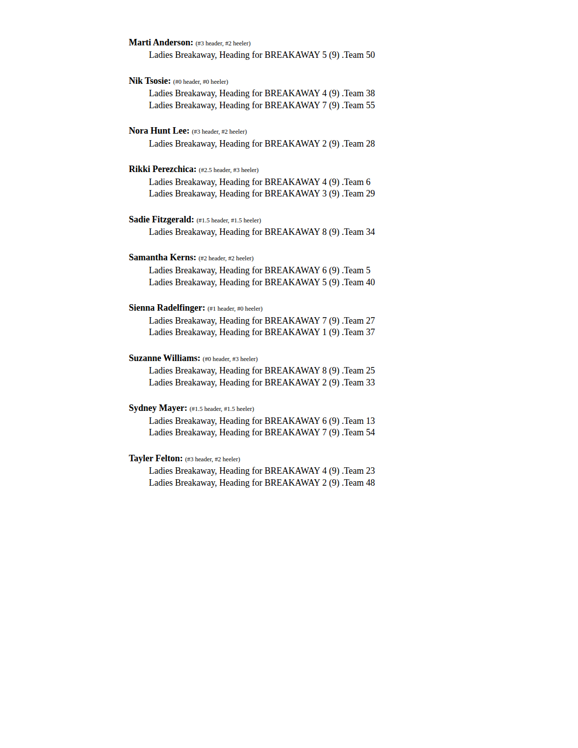Marti Anderson: (#3 header, #2 heeler)
| Ladies Breakaway, Heading for BREAKAWAY 5 (9) . | Team 50 |
Nik Tsosie: (#0 header, #0 heeler)
| Ladies Breakaway, Heading for BREAKAWAY 4 (9) . | Team 38 |
| Ladies Breakaway, Heading for BREAKAWAY 7 (9) . | Team 55 |
Nora Hunt Lee: (#3 header, #2 heeler)
| Ladies Breakaway, Heading for BREAKAWAY 2 (9) . | Team 28 |
Rikki Perezchica: (#2.5 header, #3 heeler)
| Ladies Breakaway, Heading for BREAKAWAY 4 (9) . | Team 6 |
| Ladies Breakaway, Heading for BREAKAWAY 3 (9) . | Team 29 |
Sadie Fitzgerald: (#1.5 header, #1.5 heeler)
| Ladies Breakaway, Heading for BREAKAWAY 8 (9) . | Team 34 |
Samantha Kerns: (#2 header, #2 heeler)
| Ladies Breakaway, Heading for BREAKAWAY 6 (9) . | Team 5 |
| Ladies Breakaway, Heading for BREAKAWAY 5 (9) . | Team 40 |
Sienna Radelfinger: (#1 header, #0 heeler)
| Ladies Breakaway, Heading for BREAKAWAY 7 (9) . | Team 27 |
| Ladies Breakaway, Heading for BREAKAWAY 1 (9) . | Team 37 |
Suzanne Williams: (#0 header, #3 heeler)
| Ladies Breakaway, Heading for BREAKAWAY 8 (9) . | Team 25 |
| Ladies Breakaway, Heading for BREAKAWAY 2 (9) . | Team 33 |
Sydney Mayer: (#1.5 header, #1.5 heeler)
| Ladies Breakaway, Heading for BREAKAWAY 6 (9) . | Team 13 |
| Ladies Breakaway, Heading for BREAKAWAY 7 (9) . | Team 54 |
Tayler Felton: (#3 header, #2 heeler)
| Ladies Breakaway, Heading for BREAKAWAY 4 (9) . | Team 23 |
| Ladies Breakaway, Heading for BREAKAWAY 2 (9) . | Team 48 |